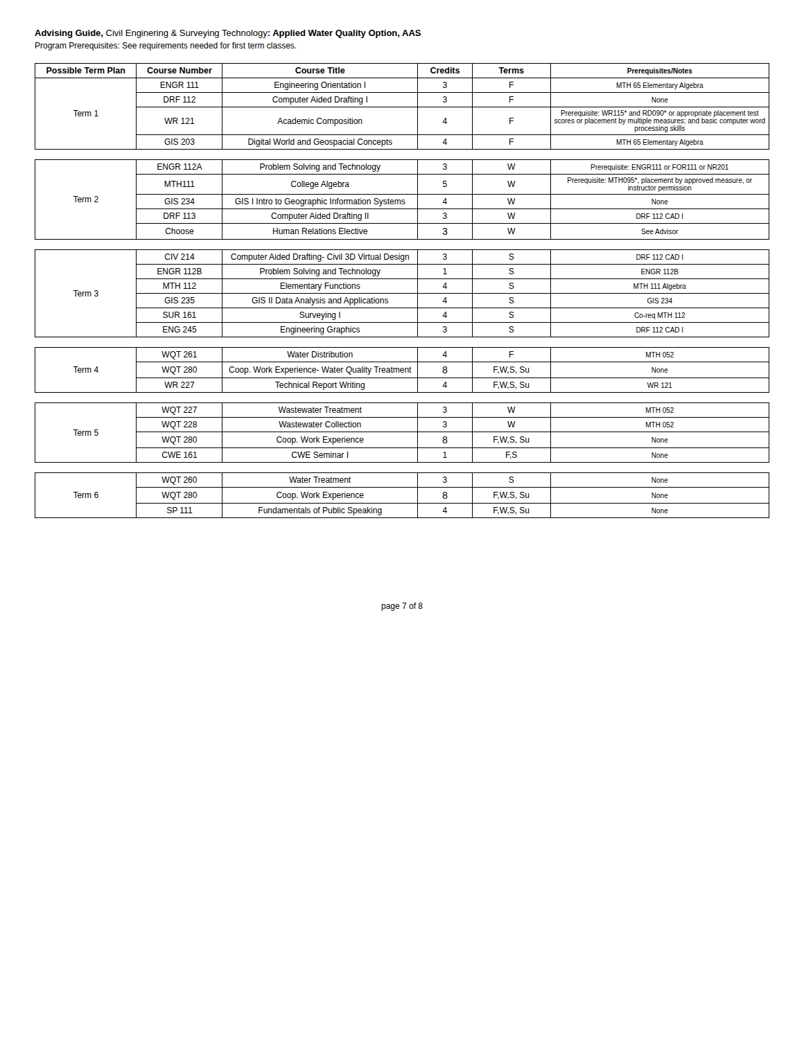Advising Guide, Civil Enginering & Surveying Technology: Applied Water Quality Option, AAS
Program Prerequisites: See requirements needed for first term classes.
| Possible Term Plan | Course Number | Course Title | Credits | Terms | Prerequisites/Notes |
| --- | --- | --- | --- | --- | --- |
| Term 1 | ENGR 111 | Engineering Orientation I | 3 | F | MTH 65 Elementary Algebra |
| DRF 112 | Computer Aided Drafting I | 3 | F | None |
| WR 121 | Academic Composition | 4 | F | Prerequisite: WR115* and RD090* or appropriate placement test scores or placement by multiple measures; and basic computer word processing skills |
| GIS 203 | Digital World and Geospacial Concepts | 4 | F | MTH 65 Elementary Algebra |
| Term 2 | ENGR 112A | Problem Solving and Technology | 3 | W | Prerequisite: ENGR111 or FOR111 or NR201 |
| MTH111 | College Algebra | 5 | W | Prerequisite: MTH095*, placement by approved measure, or instructor permission |
| GIS 234 | GIS I Intro to Geographic Information Systems | 4 | W | None |
| DRF 113 | Computer Aided Drafting II | 3 | W | DRF 112 CAD I |
| Choose | Human Relations Elective | 3 | W | See Advisor |
| Term 3 | CIV 214 | Computer Aided Drafting- Civil 3D Virtual Design | 3 | S | DRF 112 CAD I |
| ENGR 112B | Problem Solving and Technology | 1 | S | ENGR 112B |
| MTH 112 | Elementary Functions | 4 | S | MTH 111 Algebra |
| GIS 235 | GIS II Data Analysis and Applications | 4 | S | GIS 234 |
| SUR 161 | Surveying I | 4 | S | Co-req MTH 112 |
| ENG 245 | Engineering Graphics | 3 | S | DRF 112 CAD I |
| Term 4 | WQT 261 | Water Distribution | 4 | F | MTH 052 |
| WQT 280 | Coop. Work Experience- Water Quality Treatment | 8 | F,W,S, Su | None |
| WR 227 | Technical Report Writing | 4 | F,W,S, Su | WR 121 |
| Term 5 | WQT 227 | Wastewater Treatment | 3 | W | MTH 052 |
| WQT 228 | Wastewater Collection | 3 | W | MTH 052 |
| WQT 280 | Coop. Work Experience | 8 | F,W,S, Su | None |
| CWE 161 | CWE Seminar I | 1 | F,S | None |
| Term 6 | WQT 260 | Water Treatment | 3 | S | None |
| WQT 280 | Coop. Work Experience | 8 | F,W,S, Su | None |
| SP 111 | Fundamentals of Public Speaking | 4 | F,W,S, Su | None |
page 7 of 8